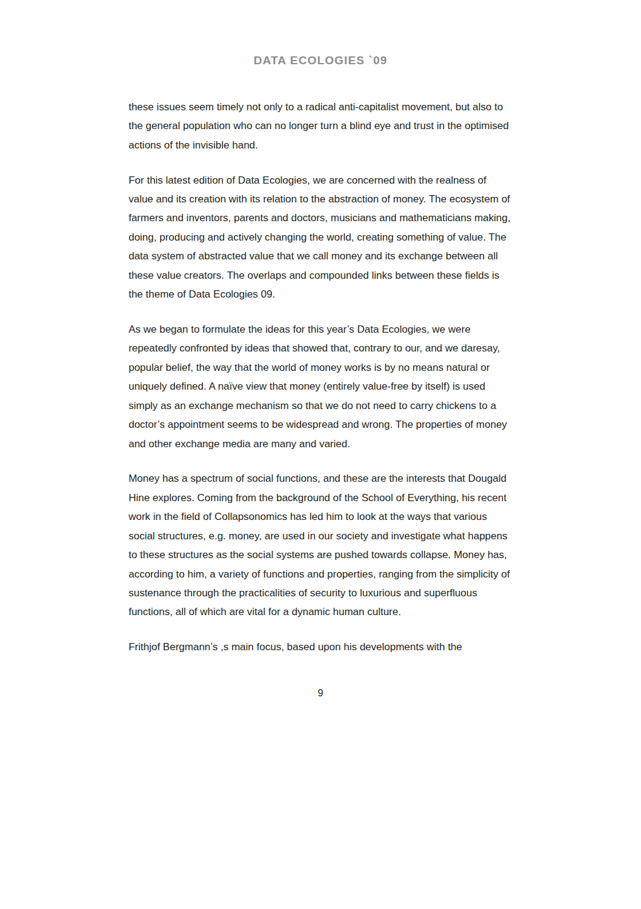DATA ECOLOGIES `09
these issues seem timely not only to a radical anti-capitalist movement, but also to the general population who can no longer turn a blind eye and trust in the optimised actions of the invisible hand.
For this latest edition of Data Ecologies, we are concerned with the realness of value and its creation with its relation to the abstraction of money. The ecosystem of farmers and inventors, parents and doctors, musicians and mathematicians making, doing, producing and actively changing the world, creating something of value. The data system of abstracted value that we call money and its exchange between all these value creators. The overlaps and compounded links between these fields is the theme of Data Ecologies 09.
As we began to formulate the ideas for this year’s Data Ecologies, we were repeatedly confronted by ideas that showed that, contrary to our, and we daresay, popular belief, the way that the world of money works is by no means natural or uniquely defined. A naïve view that money (entirely value-free by itself) is used simply as an exchange mechanism so that we do not need to carry chickens to a doctor’s appointment seems to be widespread and wrong. The properties of money and other exchange media are many and varied.
Money has a spectrum of social functions, and these are the interests that Dougald Hine explores. Coming from the background of the School of Everything, his recent work in the field of Collapsonomics has led him to look at the ways that various social structures, e.g. money, are used in our society and investigate what happens to these structures as the social systems are pushed towards collapse. Money has, according to him, a variety of functions and properties, ranging from the simplicity of sustenance through the practicalities of security to luxurious and superfluous functions, all of which are vital for a dynamic human culture.
Frithjof Bergmann’s ,s main focus, based upon his developments with the
9